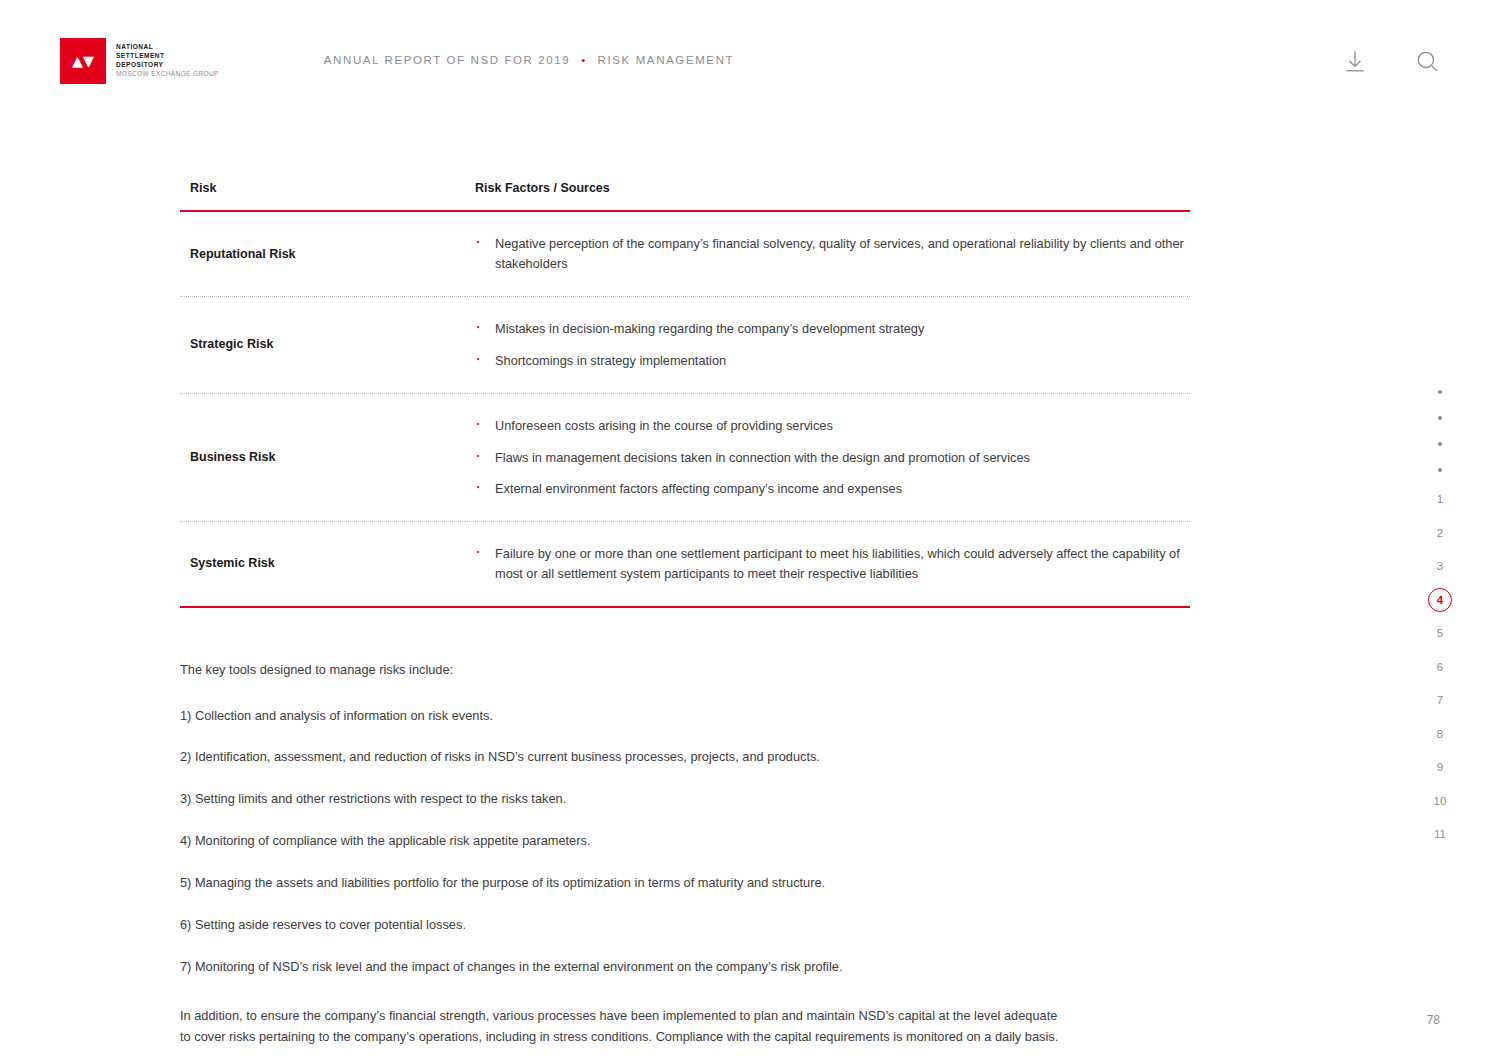▴▾
NATIONAL
SETTLEMENT
DEPOSITORY
MOSCOW EXCHANGE GROUP
ANNUAL REPORT OF NSD FOR 2019 • RISK MANAGEMENT
| Risk | Risk Factors / Sources |
| --- | --- |
| Reputational Risk | Negative perception of the company’s financial solvency, quality of services, and operational reliability by clients and other stakeholders |
| Strategic Risk | Mistakes in decision-making regarding the company’s development strategy Shortcomings in strategy implementation |
| Business Risk | Unforeseen costs arising in the course of providing services Flaws in management decisions taken in connection with the design and promotion of services External environment factors affecting company’s income and expenses |
| Systemic Risk | Failure by one or more than one settlement participant to meet his liabilities, which could adversely affect the capability of most or all settlement system participants to meet their respective liabilities |
The key tools designed to manage risks include:
1) Collection and analysis of information on risk events.
2) Identification, assessment, and reduction of risks in NSD’s current business processes, projects, and products.
3) Setting limits and other restrictions with respect to the risks taken.
4) Monitoring of compliance with the applicable risk appetite parameters.
5) Managing the assets and liabilities portfolio for the purpose of its optimization in terms of maturity and structure.
6) Setting aside reserves to cover potential losses.
7) Monitoring of NSD’s risk level and the impact of changes in the external environment on the company’s risk profile.
In addition, to ensure the company’s financial strength, various processes have been implemented to plan and maintain NSD’s capital at the level adequate to cover risks pertaining to the company’s operations, including in stress conditions. Compliance with the capital requirements is monitored on a daily basis.
1 2 3 4 5 6 7 8 9 10 11
78